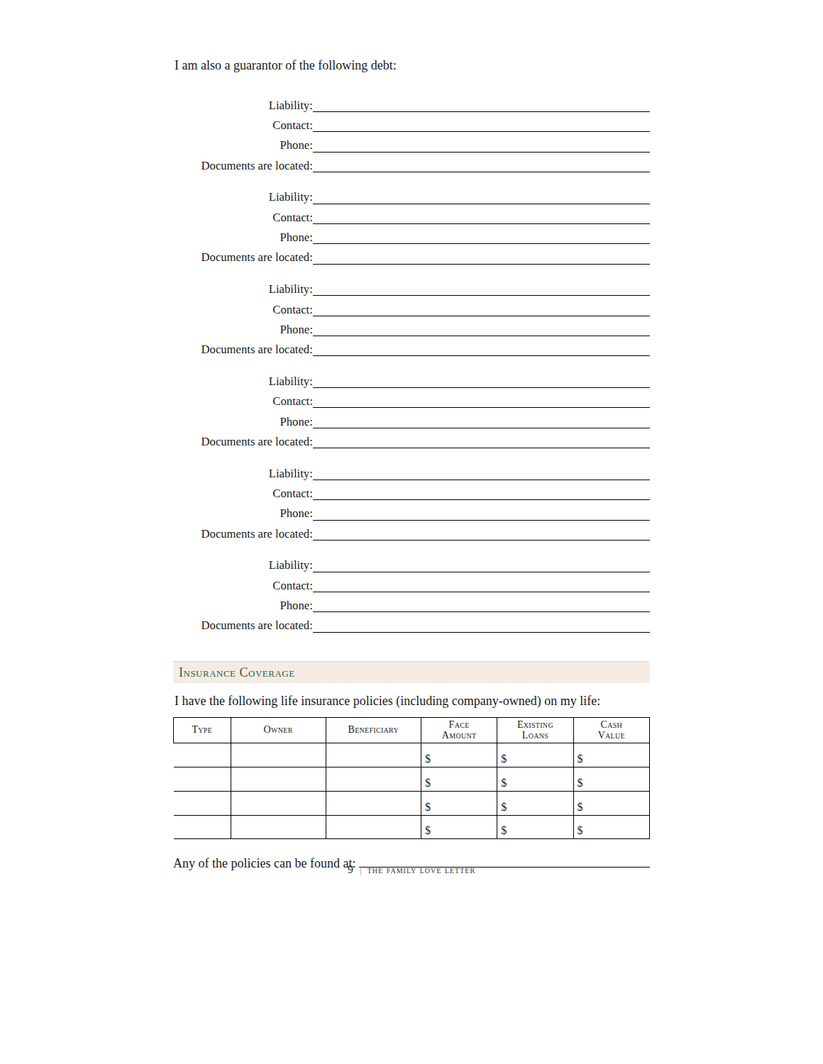I am also a guarantor of the following debt:
| Liability: | |
| Contact: | |
| Phone: | |
| Documents are located: | |
| Liability: | |
| Contact: | |
| Phone: | |
| Documents are located: | |
| Liability: | |
| Contact: | |
| Phone: | |
| Documents are located: | |
| Liability: | |
| Contact: | |
| Phone: | |
| Documents are located: | |
| Liability: | |
| Contact: | |
| Phone: | |
| Documents are located: | |
| Liability: | |
| Contact: | |
| Phone: | |
| Documents are located: | |
Insurance Coverage
I have the following life insurance policies (including company-owned) on my life:
| Type | Owner | Beneficiary | Face Amount | Existing Loans | Cash Value |
| --- | --- | --- | --- | --- | --- |
| | | | $ | $ | $ |
| | | | $ | $ | $ |
| | | | $ | $ | $ |
| | | | $ | $ | $ |
Any of the policies can be found at:
9|the family love letter